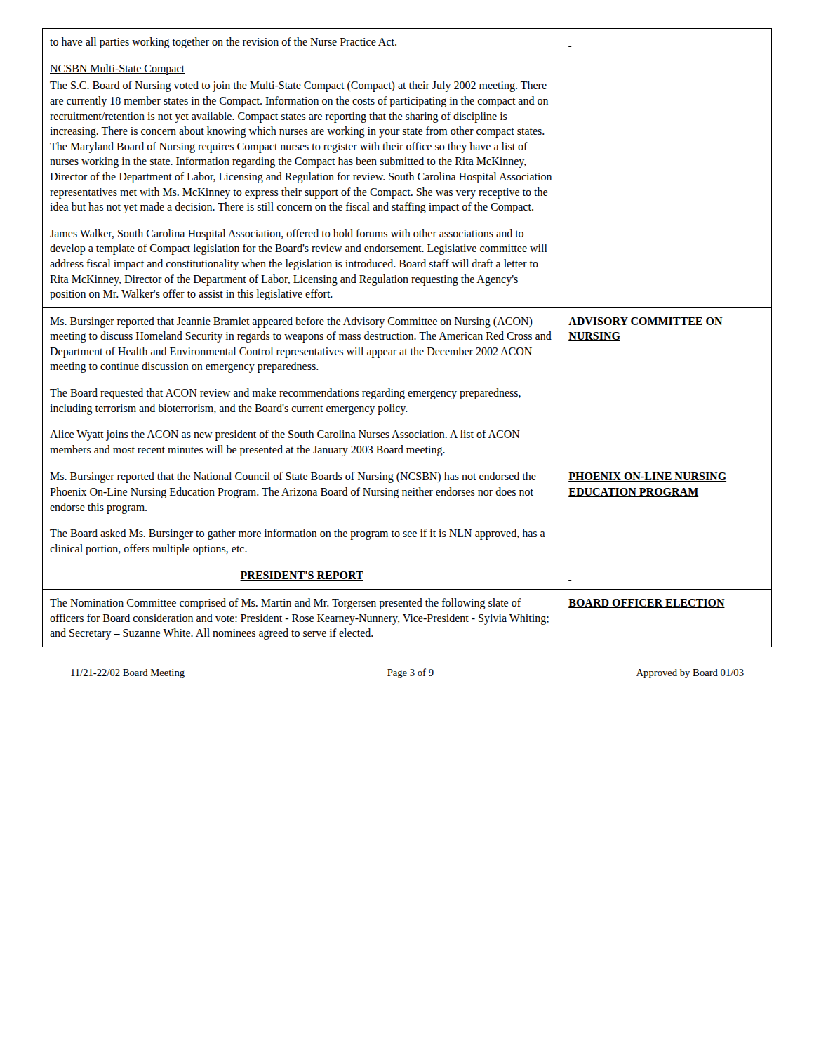| to have all parties working together on the revision of the Nurse Practice Act. NCSBN Multi-State Compact The S.C. Board of Nursing voted to join the Multi-State Compact (Compact) at their July 2002 meeting. There are currently 18 member states in the Compact. Information on the costs of participating in the compact and on recruitment/retention is not yet available. Compact states are reporting that the sharing of discipline is increasing. There is concern about knowing which nurses are working in your state from other compact states. The Maryland Board of Nursing requires Compact nurses to register with their office so they have a list of nurses working in the state. Information regarding the Compact has been submitted to the Rita McKinney, Director of the Department of Labor, Licensing and Regulation for review. South Carolina Hospital Association representatives met with Ms. McKinney to express their support of the Compact. She was very receptive to the idea but has not yet made a decision. There is still concern on the fiscal and staffing impact of the Compact. James Walker, South Carolina Hospital Association, offered to hold forums with other associations and to develop a template of Compact legislation for the Board's review and endorsement. Legislative committee will address fiscal impact and constitutionality when the legislation is introduced. Board staff will draft a letter to Rita McKinney, Director of the Department of Labor, Licensing and Regulation requesting the Agency's position on Mr. Walker's offer to assist in this legislative effort. | |
| Ms. Bursinger reported that Jeannie Bramlet appeared before the Advisory Committee on Nursing (ACON) meeting to discuss Homeland Security in regards to weapons of mass destruction. The American Red Cross and Department of Health and Environmental Control representatives will appear at the December 2002 ACON meeting to continue discussion on emergency preparedness. The Board requested that ACON review and make recommendations regarding emergency preparedness, including terrorism and bioterrorism, and the Board's current emergency policy. Alice Wyatt joins the ACON as new president of the South Carolina Nurses Association. A list of ACON members and most recent minutes will be presented at the January 2003 Board meeting. | ADVISORY COMMITTEE ON NURSING |
| Ms. Bursinger reported that the National Council of State Boards of Nursing (NCSBN) has not endorsed the Phoenix On-Line Nursing Education Program. The Arizona Board of Nursing neither endorses nor does not endorse this program. The Board asked Ms. Bursinger to gather more information on the program to see if it is NLN approved, has a clinical portion, offers multiple options, etc. | PHOENIX ON-LINE NURSING EDUCATION PROGRAM |
| PRESIDENT'S REPORT | |
| The Nomination Committee comprised of Ms. Martin and Mr. Torgersen presented the following slate of officers for Board consideration and vote: President - Rose Kearney-Nunnery, Vice-President - Sylvia Whiting; and Secretary – Suzanne White. All nominees agreed to serve if elected. | BOARD OFFICER ELECTION |
11/21-22/02 Board Meeting Page 3 of 9 Approved by Board 01/03